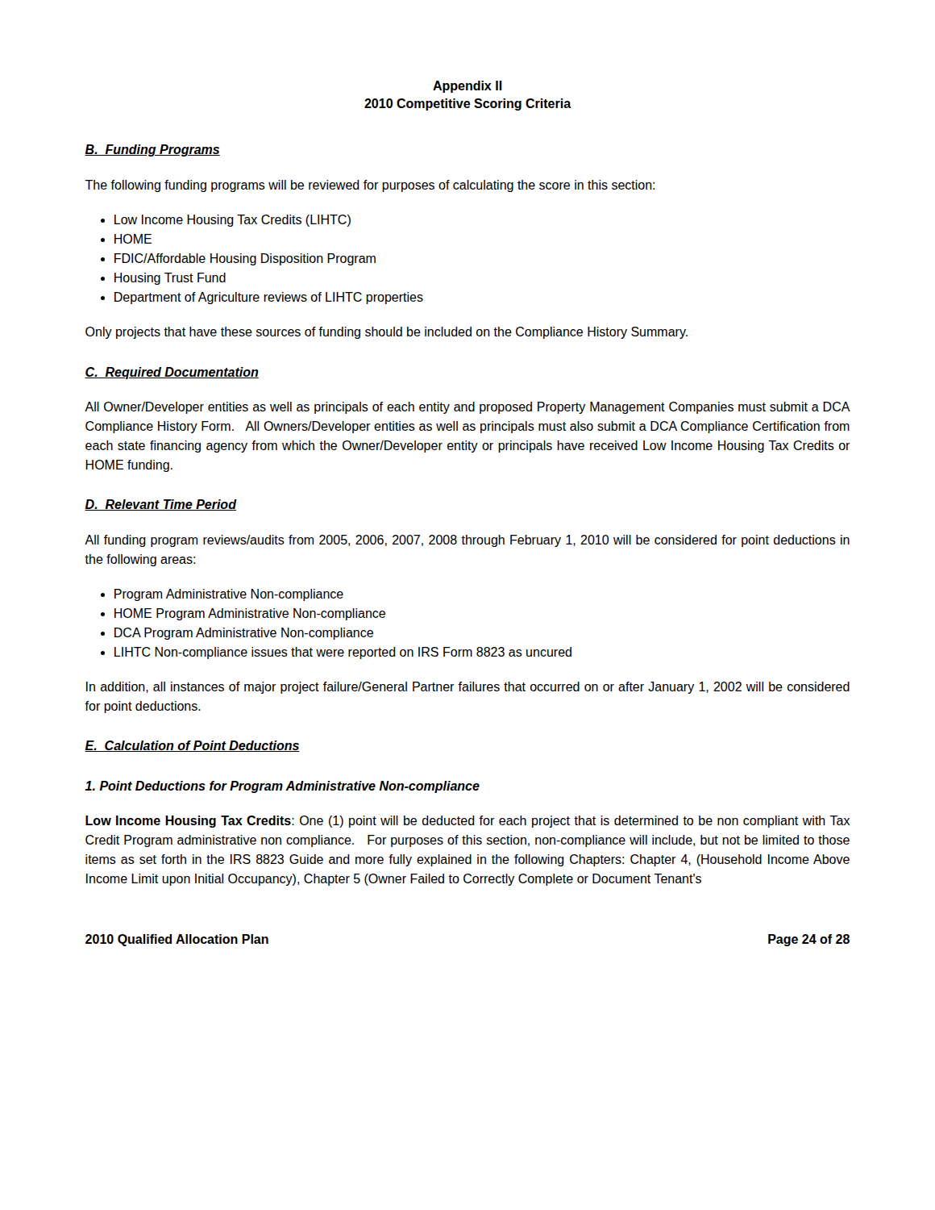Appendix II
2010 Competitive Scoring Criteria
B. Funding Programs
The following funding programs will be reviewed for purposes of calculating the score in this section:
Low Income Housing Tax Credits (LIHTC)
HOME
FDIC/Affordable Housing Disposition Program
Housing Trust Fund
Department of Agriculture reviews of LIHTC properties
Only projects that have these sources of funding should be included on the Compliance History Summary.
C. Required Documentation
All Owner/Developer entities as well as principals of each entity and proposed Property Management Companies must submit a DCA Compliance History Form. All Owners/Developer entities as well as principals must also submit a DCA Compliance Certification from each state financing agency from which the Owner/Developer entity or principals have received Low Income Housing Tax Credits or HOME funding.
D. Relevant Time Period
All funding program reviews/audits from 2005, 2006, 2007, 2008 through February 1, 2010 will be considered for point deductions in the following areas:
Program Administrative Non-compliance
HOME Program Administrative Non-compliance
DCA Program Administrative Non-compliance
LIHTC Non-compliance issues that were reported on IRS Form 8823 as uncured
In addition, all instances of major project failure/General Partner failures that occurred on or after January 1, 2002 will be considered for point deductions.
E. Calculation of Point Deductions
1. Point Deductions for Program Administrative Non-compliance
Low Income Housing Tax Credits: One (1) point will be deducted for each project that is determined to be non compliant with Tax Credit Program administrative non compliance. For purposes of this section, non-compliance will include, but not be limited to those items as set forth in the IRS 8823 Guide and more fully explained in the following Chapters: Chapter 4, (Household Income Above Income Limit upon Initial Occupancy), Chapter 5 (Owner Failed to Correctly Complete or Document Tenant's
2010 Qualified Allocation Plan Page 24 of 28